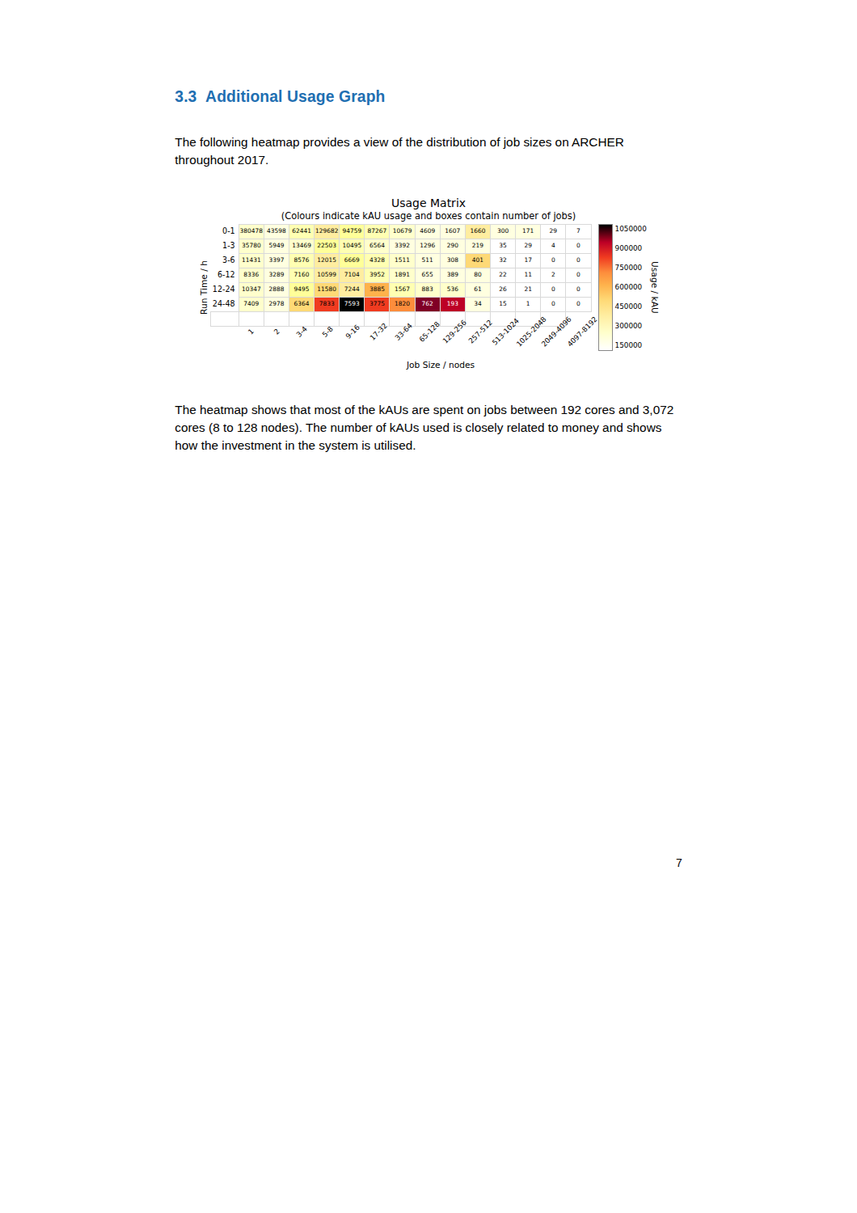3.3 Additional Usage Graph
The following heatmap provides a view of the distribution of job sizes on ARCHER throughout 2017.
Usage Matrix (Colours indicate kAU usage and boxes contain number of jobs)
Run Time / h
| 0-1 | 380478 | 43598 | 62441 | 129682 | 94759 | 87267 | 10679 | 4609 | 1607 | 1660 | 300 | 171 | 29 | 7 |
| 1-3 | 35780 | 5949 | 13469 | 22503 | 10495 | 6564 | 3392 | 1296 | 290 | 219 | 35 | 29 | 4 | 0 |
| 3-6 | 11431 | 3397 | 8576 | 12015 | 6669 | 4328 | 1511 | 511 | 308 | 401 | 32 | 17 | 0 | 0 |
| 6-12 | 8336 | 3289 | 7160 | 10599 | 7104 | 3952 | 1891 | 655 | 389 | 80 | 22 | 11 | 2 | 0 |
| 12-24 | 10347 | 2888 | 9495 | 11580 | 7244 | 3885 | 1567 | 883 | 536 | 61 | 26 | 21 | 0 | 0 |
| 24-48 | 7409 | 2978 | 6364 | 7833 | 7593 | 3775 | 1820 | 762 | 193 | 34 | 15 | 1 | 0 | 0 |
1
2
3-4
5-8
9-16
17-32
33-64
65-128
129-256
257-512
513-1024
1025-2048
2049-4096
4097-8192
1050000
900000
750000
600000
450000
300000
150000
Usage / kAU
Job Size / nodes
The heatmap shows that most of the kAUs are spent on jobs between 192 cores and 3,072 cores (8 to 128 nodes). The number of kAUs used is closely related to money and shows how the investment in the system is utilised.
7